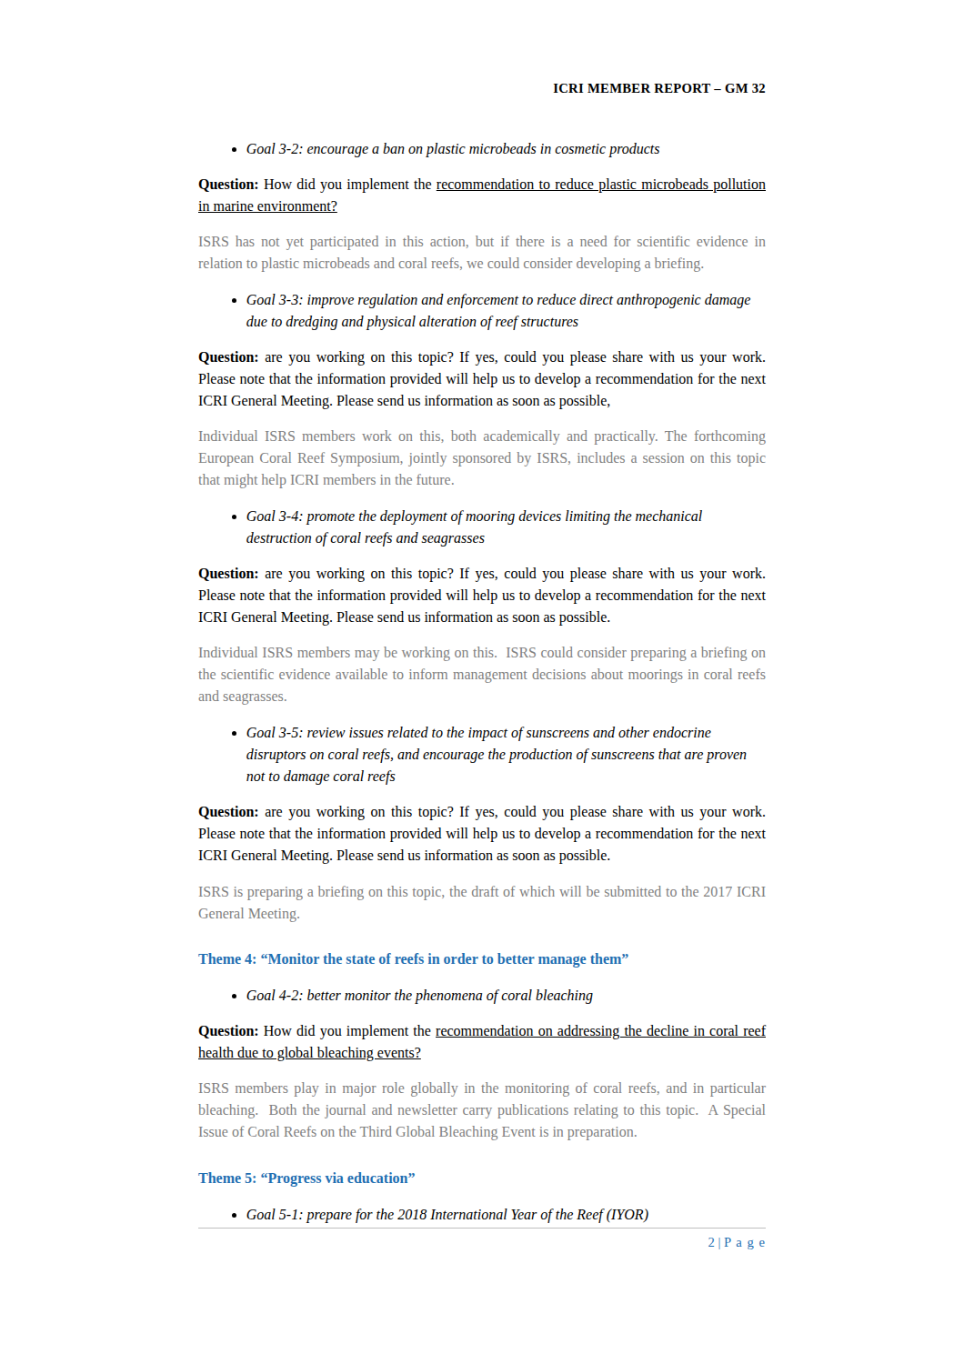ICRI MEMBER REPORT – GM 32
Goal 3-2: encourage a ban on plastic microbeads in cosmetic products
Question: How did you implement the recommendation to reduce plastic microbeads pollution in marine environment?
ISRS has not yet participated in this action, but if there is a need for scientific evidence in relation to plastic microbeads and coral reefs, we could consider developing a briefing.
Goal 3-3: improve regulation and enforcement to reduce direct anthropogenic damage due to dredging and physical alteration of reef structures
Question: are you working on this topic? If yes, could you please share with us your work. Please note that the information provided will help us to develop a recommendation for the next ICRI General Meeting. Please send us information as soon as possible,
Individual ISRS members work on this, both academically and practically. The forthcoming European Coral Reef Symposium, jointly sponsored by ISRS, includes a session on this topic that might help ICRI members in the future.
Goal 3-4: promote the deployment of mooring devices limiting the mechanical destruction of coral reefs and seagrasses
Question: are you working on this topic? If yes, could you please share with us your work. Please note that the information provided will help us to develop a recommendation for the next ICRI General Meeting. Please send us information as soon as possible.
Individual ISRS members may be working on this. ISRS could consider preparing a briefing on the scientific evidence available to inform management decisions about moorings in coral reefs and seagrasses.
Goal 3-5: review issues related to the impact of sunscreens and other endocrine disruptors on coral reefs, and encourage the production of sunscreens that are proven not to damage coral reefs
Question: are you working on this topic? If yes, could you please share with us your work. Please note that the information provided will help us to develop a recommendation for the next ICRI General Meeting. Please send us information as soon as possible.
ISRS is preparing a briefing on this topic, the draft of which will be submitted to the 2017 ICRI General Meeting.
Theme 4: “Monitor the state of reefs in order to better manage them”
Goal 4-2: better monitor the phenomena of coral bleaching
Question: How did you implement the recommendation on addressing the decline in coral reef health due to global bleaching events?
ISRS members play in major role globally in the monitoring of coral reefs, and in particular bleaching. Both the journal and newsletter carry publications relating to this topic. A Special Issue of Coral Reefs on the Third Global Bleaching Event is in preparation.
Theme 5: “Progress via education”
Goal 5-1: prepare for the 2018 International Year of the Reef (IYOR)
2 | P a g e